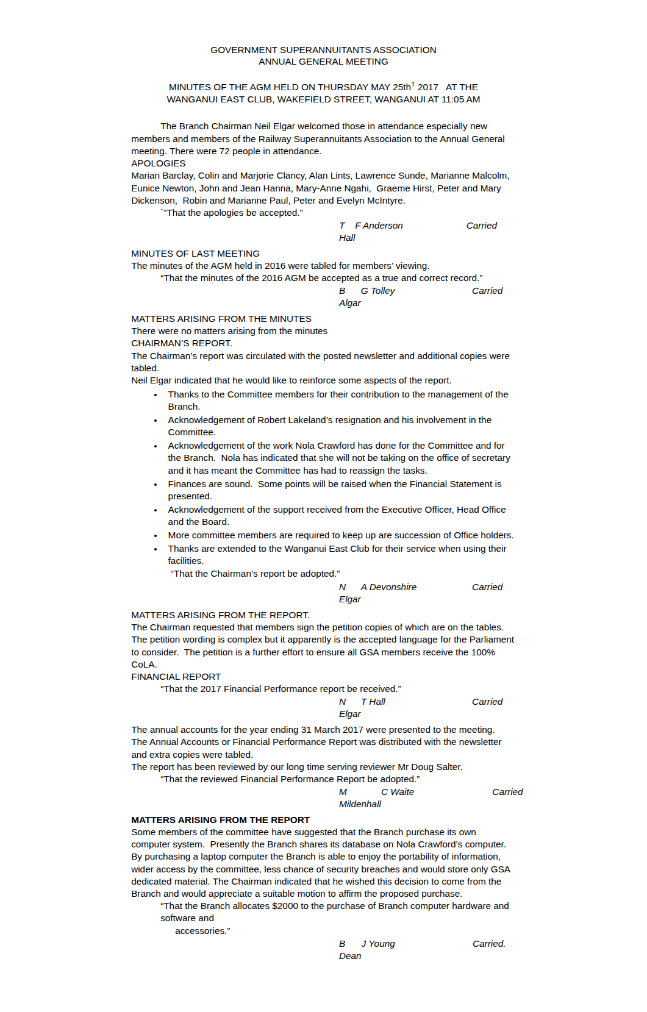GOVERNMENT SUPERANNUITANTS ASSOCIATION
ANNUAL GENERAL MEETING
MINUTES OF THE AGM HELD ON THURSDAY MAY 25thT 2017 AT THE
WANGANUI EAST CLUB, WAKEFIELD STREET, WANGANUI AT 11:05 AM
The Branch Chairman Neil Elgar welcomed those in attendance especially new members and members of the Railway Superannuitants Association to the Annual General meeting. There were 72 people in attendance.
APOLOGIES
Marian Barclay, Colin and Marjorie Clancy, Alan Lints, Lawrence Sunde, Marianne Malcolm, Eunice Newton, John and Jean Hanna, Mary-Anne Ngahi, Graeme Hirst, Peter and Mary Dickenson, Robin and Marianne Paul, Peter and Evelyn McIntyre.
`”That the apologies be accepted.”
T Hall F Anderson Carried
MINUTES OF LAST MEETING
The minutes of the AGM held in 2016 were tabled for members’ viewing.
“That the minutes of the 2016 AGM be accepted as a true and correct record.”
B Algar G Tolley Carried
MATTERS ARISING FROM THE MINUTES
There were no matters arising from the minutes
CHAIRMAN’S REPORT.
The Chairman’s report was circulated with the posted newsletter and additional copies were tabled.
Neil Elgar indicated that he would like to reinforce some aspects of the report.
Thanks to the Committee members for their contribution to the management of the Branch.
Acknowledgement of Robert Lakeland’s resignation and his involvement in the Committee.
Acknowledgement of the work Nola Crawford has done for the Committee and for the Branch. Nola has indicated that she will not be taking on the office of secretary and it has meant the Committee has had to reassign the tasks.
Finances are sound. Some points will be raised when the Financial Statement is presented.
Acknowledgement of the support received from the Executive Officer, Head Office and the Board.
More committee members are required to keep up are succession of Office holders.
Thanks are extended to the Wanganui East Club for their service when using their facilities.
“That the Chairman’s report be adopted.”
N Elgar A Devonshire Carried
MATTERS ARISING FROM THE REPORT.
The Chairman requested that members sign the petition copies of which are on the tables. The petition wording is complex but it apparently is the accepted language for the Parliament to consider. The petition is a further effort to ensure all GSA members receive the 100% CoLA.
FINANCIAL REPORT
“That the 2017 Financial Performance report be received.”
N Elgar T Hall Carried
The annual accounts for the year ending 31 March 2017 were presented to the meeting. The Annual Accounts or Financial Performance Report was distributed with the newsletter and extra copies were tabled.
The report has been reviewed by our long time serving reviewer Mr Doug Salter.
“That the reviewed Financial Performance Report be adopted.”
M Mildenhall C Waite Carried
MATTERS ARISING FROM THE REPORT
Some members of the committee have suggested that the Branch purchase its own computer system. Presently the Branch shares its database on Nola Crawford’s computer. By purchasing a laptop computer the Branch is able to enjoy the portability of information, wider access by the committee, less chance of security breaches and would store only GSA dedicated material. The Chairman indicated that he wished this decision to come from the Branch and would appreciate a suitable motion to affirm the proposed purchase.
“That the Branch allocates $2000 to the purchase of Branch computer hardware and software and
accessories.”
B Dean J Young Carried.